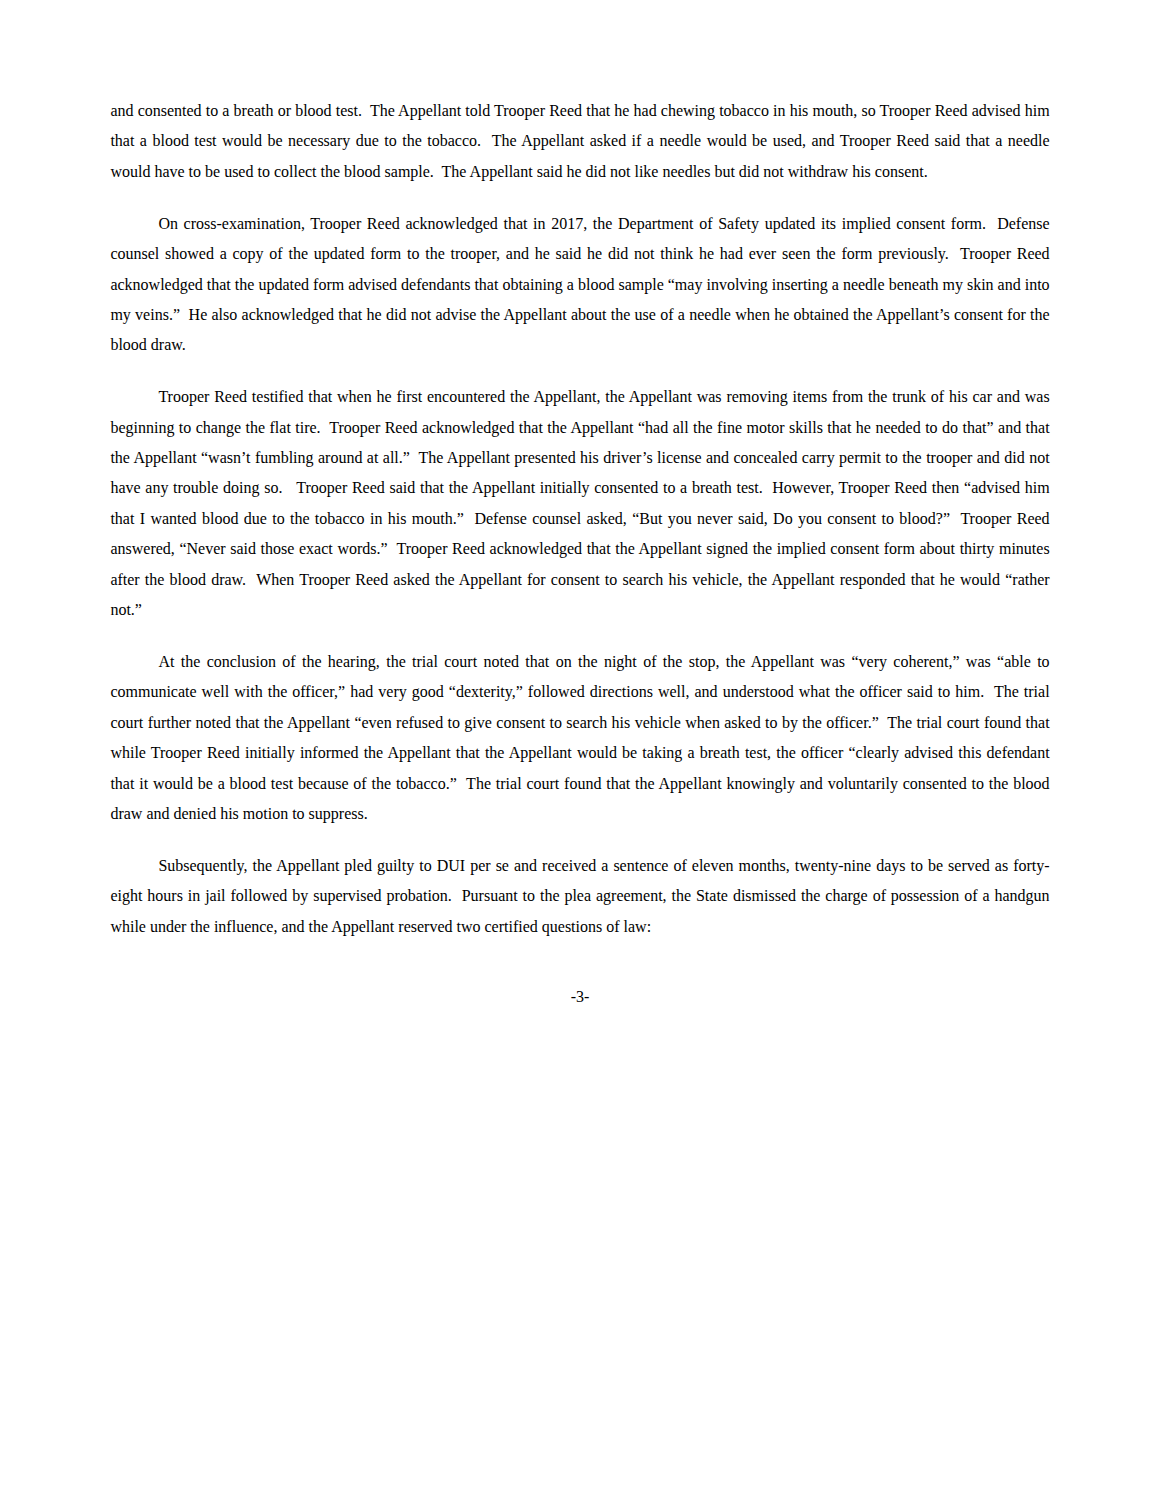and consented to a breath or blood test. The Appellant told Trooper Reed that he had chewing tobacco in his mouth, so Trooper Reed advised him that a blood test would be necessary due to the tobacco. The Appellant asked if a needle would be used, and Trooper Reed said that a needle would have to be used to collect the blood sample. The Appellant said he did not like needles but did not withdraw his consent.
On cross-examination, Trooper Reed acknowledged that in 2017, the Department of Safety updated its implied consent form. Defense counsel showed a copy of the updated form to the trooper, and he said he did not think he had ever seen the form previously. Trooper Reed acknowledged that the updated form advised defendants that obtaining a blood sample “may involving inserting a needle beneath my skin and into my veins.” He also acknowledged that he did not advise the Appellant about the use of a needle when he obtained the Appellant’s consent for the blood draw.
Trooper Reed testified that when he first encountered the Appellant, the Appellant was removing items from the trunk of his car and was beginning to change the flat tire. Trooper Reed acknowledged that the Appellant “had all the fine motor skills that he needed to do that” and that the Appellant “wasn’t fumbling around at all.” The Appellant presented his driver’s license and concealed carry permit to the trooper and did not have any trouble doing so. Trooper Reed said that the Appellant initially consented to a breath test. However, Trooper Reed then “advised him that I wanted blood due to the tobacco in his mouth.” Defense counsel asked, “But you never said, Do you consent to blood?” Trooper Reed answered, “Never said those exact words.” Trooper Reed acknowledged that the Appellant signed the implied consent form about thirty minutes after the blood draw. When Trooper Reed asked the Appellant for consent to search his vehicle, the Appellant responded that he would “rather not.”
At the conclusion of the hearing, the trial court noted that on the night of the stop, the Appellant was “very coherent,” was “able to communicate well with the officer,” had very good “dexterity,” followed directions well, and understood what the officer said to him. The trial court further noted that the Appellant “even refused to give consent to search his vehicle when asked to by the officer.” The trial court found that while Trooper Reed initially informed the Appellant that the Appellant would be taking a breath test, the officer “clearly advised this defendant that it would be a blood test because of the tobacco.” The trial court found that the Appellant knowingly and voluntarily consented to the blood draw and denied his motion to suppress.
Subsequently, the Appellant pled guilty to DUI per se and received a sentence of eleven months, twenty-nine days to be served as forty-eight hours in jail followed by supervised probation. Pursuant to the plea agreement, the State dismissed the charge of possession of a handgun while under the influence, and the Appellant reserved two certified questions of law:
-3-